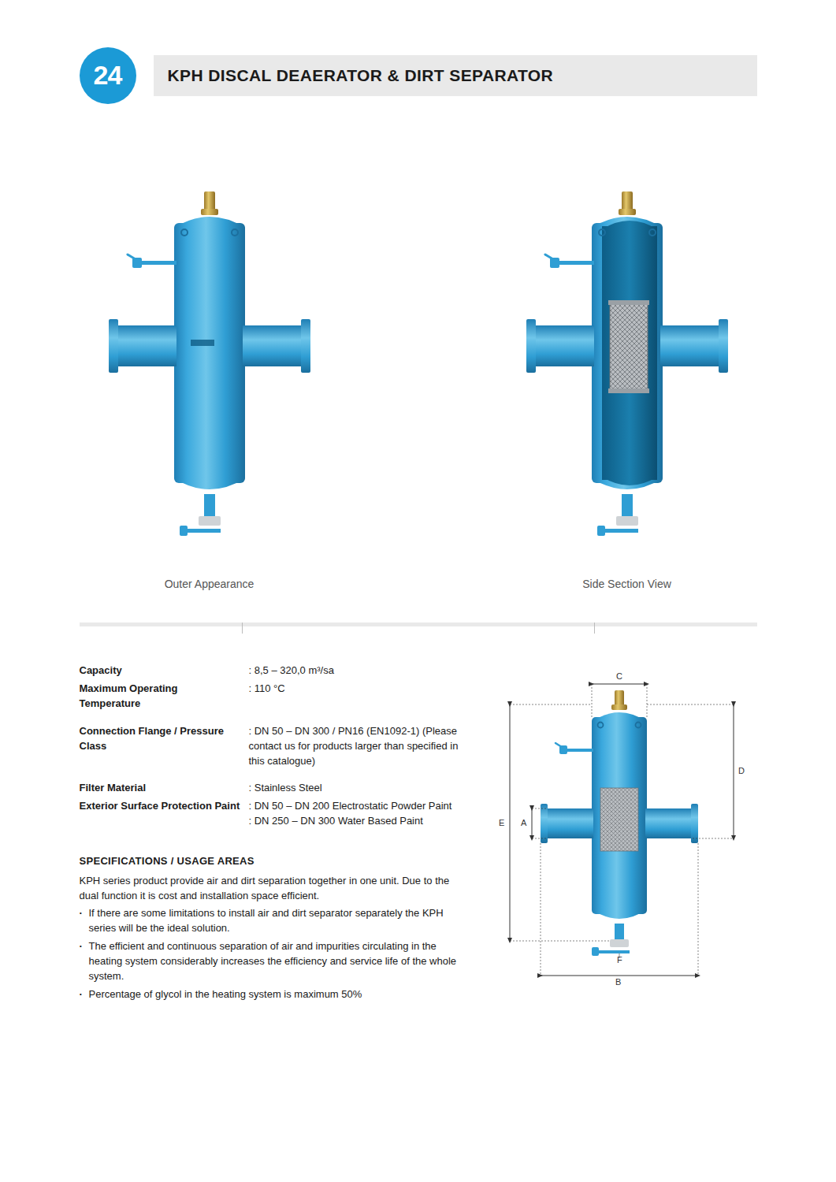24
KPH Discal Deaerator & Dirt Separator
Outer Appearance
Side Section View
| Capacity | : 8,5 – 320,0 m³/sa |
| Maximum Operating Temperature | : 110 °C |
| Connection Flange / Pressure Class | : DN 50 – DN 300 / PN16 (EN1092-1) (Please contact us for products larger than specified in this catalogue) |
| Filter Material | : Stainless Steel |
| Exterior Surface Protection Paint | : DN 50 – DN 200 Electrostatic Powder Paint : DN 250 – DN 300 Water Based Paint |
Specifications / Usage Areas
KPH series product provide air and dirt separation together in one unit. Due to the dual function it is cost and installation space efficient.
If there are some limitations to install air and dirt separator separately the KPH series will be the ideal solution.
The efficient and continuous separation of air and impurities circulating in the heating system considerably increases the efficiency and service life of the whole system.
Percentage of glycol in the heating system is maximum 50%
C D A E F B